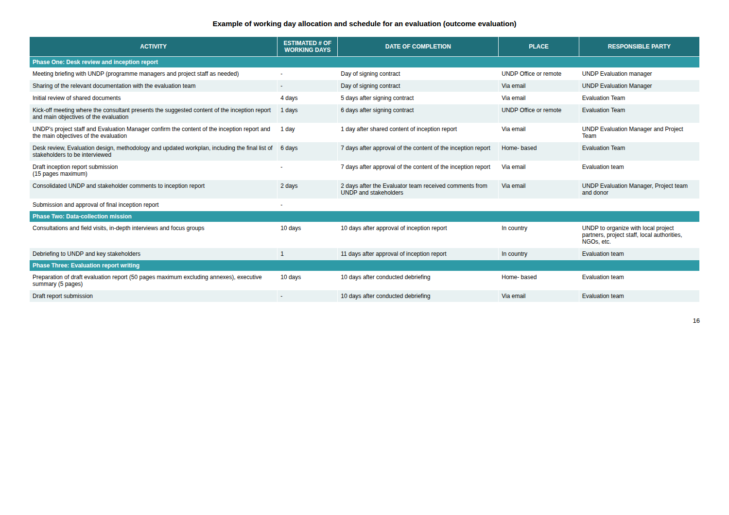Example of working day allocation and schedule for an evaluation (outcome evaluation)
| ACTIVITY | ESTIMATED # OF WORKING DAYS | DATE OF COMPLETION | PLACE | RESPONSIBLE PARTY |
| --- | --- | --- | --- | --- |
| Phase One: Desk review and inception report |
| Meeting briefing with UNDP (programme managers and project staff as needed) | - | Day of signing contract | UNDP Office or remote | UNDP Evaluation manager |
| Sharing of the relevant documentation with the evaluation team | - | Day of signing contract | Via email | UNDP Evaluation Manager |
| Initial review of shared documents | 4 days | 5 days after signing contract | Via email | Evaluation Team |
| Kick-off meeting where the consultant presents the suggested content of the inception report and main objectives of the evaluation | 1 days | 6 days after signing contract | UNDP Office or remote | Evaluation Team |
| UNDP's project staff and Evaluation Manager confirm the content of the inception report and the main objectives of the evaluation | 1 day | 1 day after shared content of inception report | Via email | UNDP Evaluation Manager and Project Team |
| Desk review, Evaluation design, methodology and updated workplan, including the final list of stakeholders to be interviewed | 6 days | 7 days after approval of the content of the inception report | Home- based | Evaluation Team |
| Draft inception report submission (15 pages maximum) | - | 7 days after approval of the content of the inception report | Via email | Evaluation team |
| Consolidated UNDP and stakeholder comments to inception report | 2 days | 2 days after the Evaluator team received comments from UNDP and stakeholders | Via email | UNDP Evaluation Manager, Project team and donor |
| Submission and approval of final inception report | - | | | |
| Phase Two: Data-collection mission |
| Consultations and field visits, in-depth interviews and focus groups | 10 days | 10 days after approval of inception report | In country | UNDP to organize with local project partners, project staff, local authorities, NGOs, etc. |
| Debriefing to UNDP and key stakeholders | 1 | 11 days after approval of inception report | In country | Evaluation team |
| Phase Three: Evaluation report writing |
| Preparation of draft evaluation report (50 pages maximum excluding annexes), executive summary (5 pages) | 10 days | 10 days after conducted debriefing | Home- based | Evaluation team |
| Draft report submission | - | 10 days after conducted debriefing | Via email | Evaluation team |
16